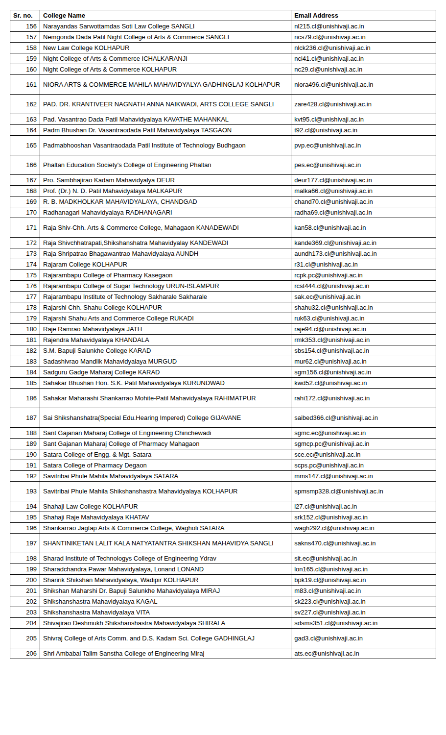| Sr. no. | College Name | Email Address |
| --- | --- | --- |
| 156 | Narayandas Sarwottamdas Soti Law College SANGLI | nl215.cl@unishivaji.ac.in |
| 157 | Nemgonda Dada Patil Night College of Arts & Commerce SANGLI | ncs79.cl@unishivaji.ac.in |
| 158 | New Law College KOLHAPUR | nlck236.cl@unishivaji.ac.in |
| 159 | Night College of Arts & Commerce ICHALKARANJI | nci41.cl@unishivaji.ac.in |
| 160 | Night College of Arts & Commerce KOLHAPUR | nc29.cl@unishivaji.ac.in |
| 161 | NIORA ARTS & COMMERCE MAHILA MAHAVIDYALYA GADHINGLAJ KOLHAPUR | niora496.cl@unishivaji.ac.in |
| 162 | PAD. DR. KRANTIVEER NAGNATH ANNA NAIKWADI, ARTS COLLEGE SANGLI | zare428.cl@unishivaji.ac.in |
| 163 | Pad. Vasantrao Dada Patil Mahavidyalaya KAVATHE MAHANKAL | kvt95.cl@unishivaji.ac.in |
| 164 | Padm Bhushan Dr. Vasantraodada Patil Mahavidyalaya TASGAON | t92.cl@unishivaji.ac.in |
| 165 | Padmabhooshan Vasantraodada Patil Institute of Technology Budhgaon | pvp.ec@unishivaji.ac.in |
| 166 | Phaltan Education Society's College of Engineering Phaltan | pes.ec@unishivaji.ac.in |
| 167 | Pro. Sambhajirao Kadam Mahavidyalya DEUR | deur177.cl@unishivaji.ac.in |
| 168 | Prof. (Dr.) N. D. Patil Mahavidyalaya MALKAPUR | malka66.cl@unishivaji.ac.in |
| 169 | R. B. MADKHOLKAR MAHAVIDYALAYA, CHANDGAD | chand70.cl@unishivaji.ac.in |
| 170 | Radhanagari Mahavidyalaya RADHANAGARI | radha69.cl@unishivaji.ac.in |
| 171 | Raja Shiv-Chh. Arts & Commerce College, Mahagaon KANADEWADI | kan58.cl@unishivaji.ac.in |
| 172 | Raja Shivchhatrapati,Shikshanshatra Mahavidyalay KANDEWADI | kande369.cl@unishivaji.ac.in |
| 173 | Raja Shripatrao Bhagawantrao Mahavidyalaya AUNDH | aundh173.cl@unishivaji.ac.in |
| 174 | Rajaram College KOLHAPUR | r31.cl@unishivaji.ac.in |
| 175 | Rajarambapu College of Pharmacy Kasegaon | rcpk.pc@unishivaji.ac.in |
| 176 | Rajarambapu College of Sugar Technology URUN-ISLAMPUR | rcst444.cl@unishivaji.ac.in |
| 177 | Rajarambapu Institute of Technology Sakharale Sakharale | sak.ec@unishivaji.ac.in |
| 178 | Rajarshi Chh. Shahu College KOLHAPUR | shahu32.cl@unishivaji.ac.in |
| 179 | Rajarshi Shahu Arts and Commerce College RUKADI | ruk63.cl@unishivaji.ac.in |
| 180 | Raje Ramrao Mahavidyalaya JATH | raje94.cl@unishivaji.ac.in |
| 181 | Rajendra Mahavidyalaya KHANDALA | rmk353.cl@unishivaji.ac.in |
| 182 | S.M. Bapuji Salunkhe College KARAD | sbs154.cl@unishivaji.ac.in |
| 183 | Sadashivrao Mandlik Mahavidyalaya MURGUD | mur62.cl@unishivaji.ac.in |
| 184 | Sadguru Gadge Maharaj College KARAD | sgm156.cl@unishivaji.ac.in |
| 185 | Sahakar Bhushan Hon. S.K. Patil Mahavidyalaya KURUNDWAD | kwd52.cl@unishivaji.ac.in |
| 186 | Sahakar Maharashi Shankarrao Mohite-Patil Mahavidyalaya RAHIMATPUR | rahi172.cl@unishivaji.ac.in |
| 187 | Sai Shikshanshatra(Special Edu.Hearing Impered) College GIJAVANE | saibed366.cl@unishivaji.ac.in |
| 188 | Sant Gajanan Maharaj College of Engineering Chinchewadi | sgmc.ec@unishivaji.ac.in |
| 189 | Sant Gajanan Maharaj College of Pharmacy Mahagaon | sgmcp.pc@unishivaji.ac.in |
| 190 | Satara College of Engg. & Mgt. Satara | sce.ec@unishivaji.ac.in |
| 191 | Satara College of Pharmacy Degaon | scps.pc@unishivaji.ac.in |
| 192 | Savitribai Phule Mahila Mahavidyalaya SATARA | mms147.cl@unishivaji.ac.in |
| 193 | Savitribai Phule Mahila Shikshanshastra Mahavidyalaya KOLHAPUR | spmsmp328.cl@unishivaji.ac.in |
| 194 | Shahaji Law College KOLHAPUR | l27.cl@unishivaji.ac.in |
| 195 | Shahaji Raje Mahavidyalaya KHATAV | srk152.cl@unishivaji.ac.in |
| 196 | Shankarrao Jagtap Arts & Commerce College, Wagholi SATARA | wagh292.cl@unishivaji.ac.in |
| 197 | SHANTINIKETAN LALIT KALA NATYATANTRA SHIKSHAN MAHAVIDYA SANGLI | sakns470.cl@unishivaji.ac.in |
| 198 | Sharad Institute of Technologys College of Engineering Ydrav | sit.ec@unishivaji.ac.in |
| 199 | Sharadchandra Pawar Mahavidyalaya, Lonand LONAND | lon165.cl@unishivaji.ac.in |
| 200 | Sharirik Shikshan Mahavidyalaya, Wadipir KOLHAPUR | bpk19.cl@unishivaji.ac.in |
| 201 | Shikshan Maharshi Dr. Bapuji Salunkhe Mahavidyalaya MIRAJ | m83.cl@unishivaji.ac.in |
| 202 | Shikshanshastra Mahavidyalaya KAGAL | sk223.cl@unishivaji.ac.in |
| 203 | Shikshanshastra Mahavidyalaya VITA | sv227.cl@unishivaji.ac.in |
| 204 | Shivajirao Deshmukh Shikshanshastra Mahavidyalaya SHIRALA | sdsms351.cl@unishivaji.ac.in |
| 205 | Shivraj College of Arts Comm. and D.S. Kadam Sci. College GADHINGLAJ | gad3.cl@unishivaji.ac.in |
| 206 | Shri Ambabai Talim Sanstha College of Engineering Miraj | ats.ec@unishivaji.ac.in |